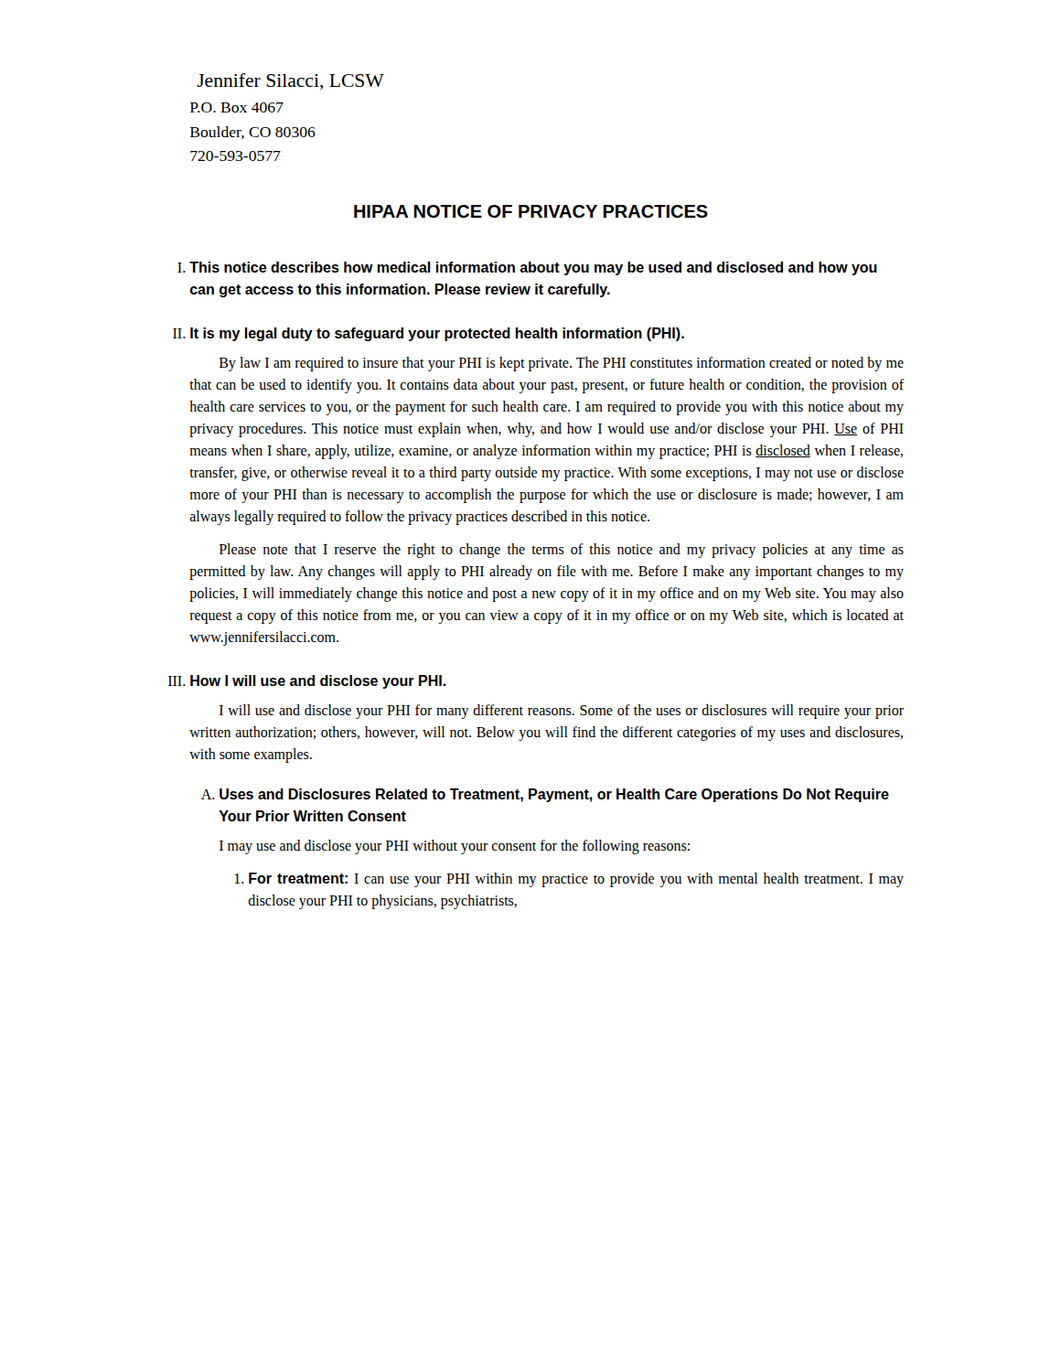Jennifer Silacci, LCSW
P.O. Box 4067
Boulder, CO 80306
720-593-0577
HIPAA NOTICE OF PRIVACY PRACTICES
This notice describes how medical information about you may be used and disclosed and how you can get access to this information. Please review it carefully.
It is my legal duty to safeguard your protected health information (PHI).
By law I am required to insure that your PHI is kept private. The PHI constitutes information created or noted by me that can be used to identify you. It contains data about your past, present, or future health or condition, the provision of health care services to you, or the payment for such health care. I am required to provide you with this notice about my privacy procedures. This notice must explain when, why, and how I would use and/or disclose your PHI. Use of PHI means when I share, apply, utilize, examine, or analyze information within my practice; PHI is disclosed when I release, transfer, give, or otherwise reveal it to a third party outside my practice. With some exceptions, I may not use or disclose more of your PHI than is necessary to accomplish the purpose for which the use or disclosure is made; however, I am always legally required to follow the privacy practices described in this notice.
Please note that I reserve the right to change the terms of this notice and my privacy policies at any time as permitted by law. Any changes will apply to PHI already on file with me. Before I make any important changes to my policies, I will immediately change this notice and post a new copy of it in my office and on my Web site. You may also request a copy of this notice from me, or you can view a copy of it in my office or on my Web site, which is located at www.jennifersilacci.com.
How I will use and disclose your PHI.
I will use and disclose your PHI for many different reasons. Some of the uses or disclosures will require your prior written authorization; others, however, will not. Below you will find the different categories of my uses and disclosures, with some examples.
Uses and Disclosures Related to Treatment, Payment, or Health Care Operations Do Not Require Your Prior Written Consent
I may use and disclose your PHI without your consent for the following reasons:
For treatment: I can use your PHI within my practice to provide you with mental health treatment. I may disclose your PHI to physicians, psychiatrists,